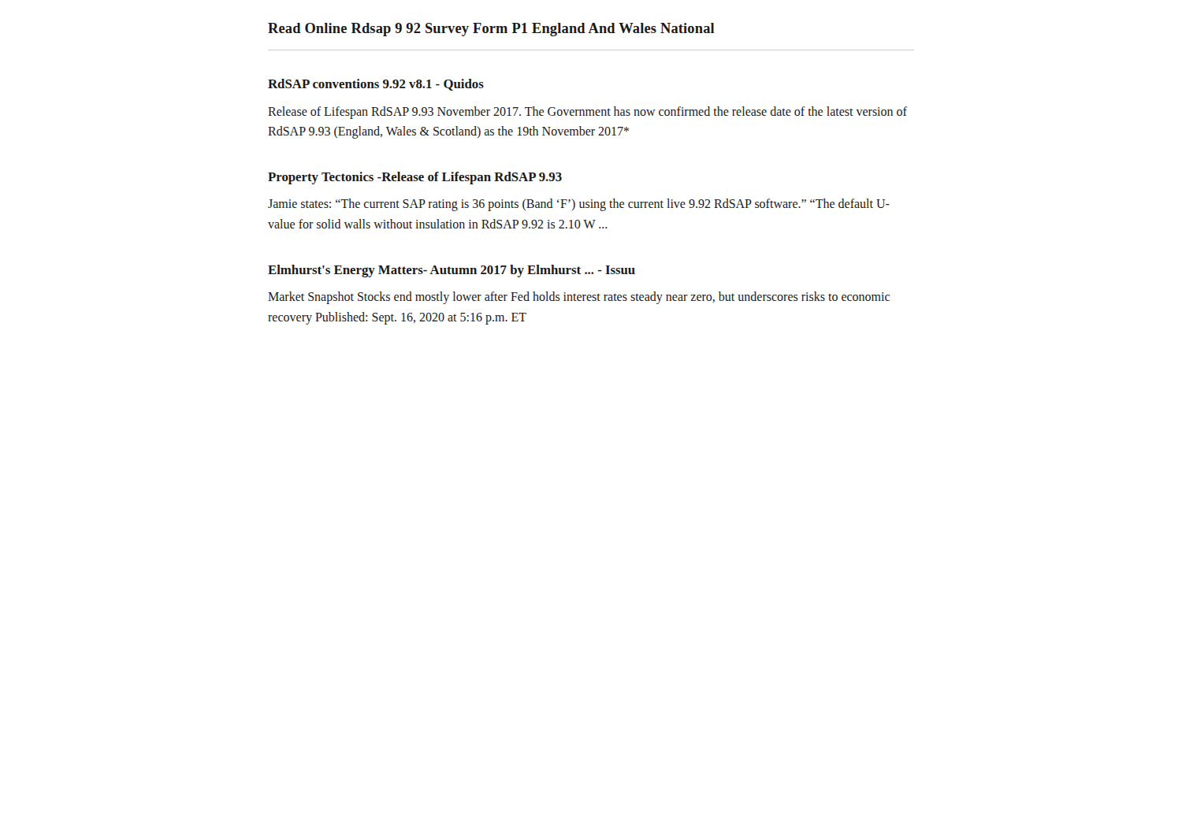Read Online Rdsap 9 92 Survey Form P1 England And Wales National
RdSAP conventions 9.92 v8.1 - Quidos
Release of Lifespan RdSAP 9.93 November 2017. The Government has now confirmed the release date of the latest version of RdSAP 9.93 (England, Wales & Scotland) as the 19th November 2017*
Property Tectonics -Release of Lifespan RdSAP 9.93
Jamie states: “The current SAP rating is 36 points (Band ‘F’) using the current live 9.92 RdSAP software.” “The default U-value for solid walls without insulation in RdSAP 9.92 is 2.10 W ...
Elmhurst's Energy Matters- Autumn 2017 by Elmhurst ... - Issuu
Market Snapshot Stocks end mostly lower after Fed holds interest rates steady near zero, but underscores risks to economic recovery Published: Sept. 16, 2020 at 5:16 p.m. ET